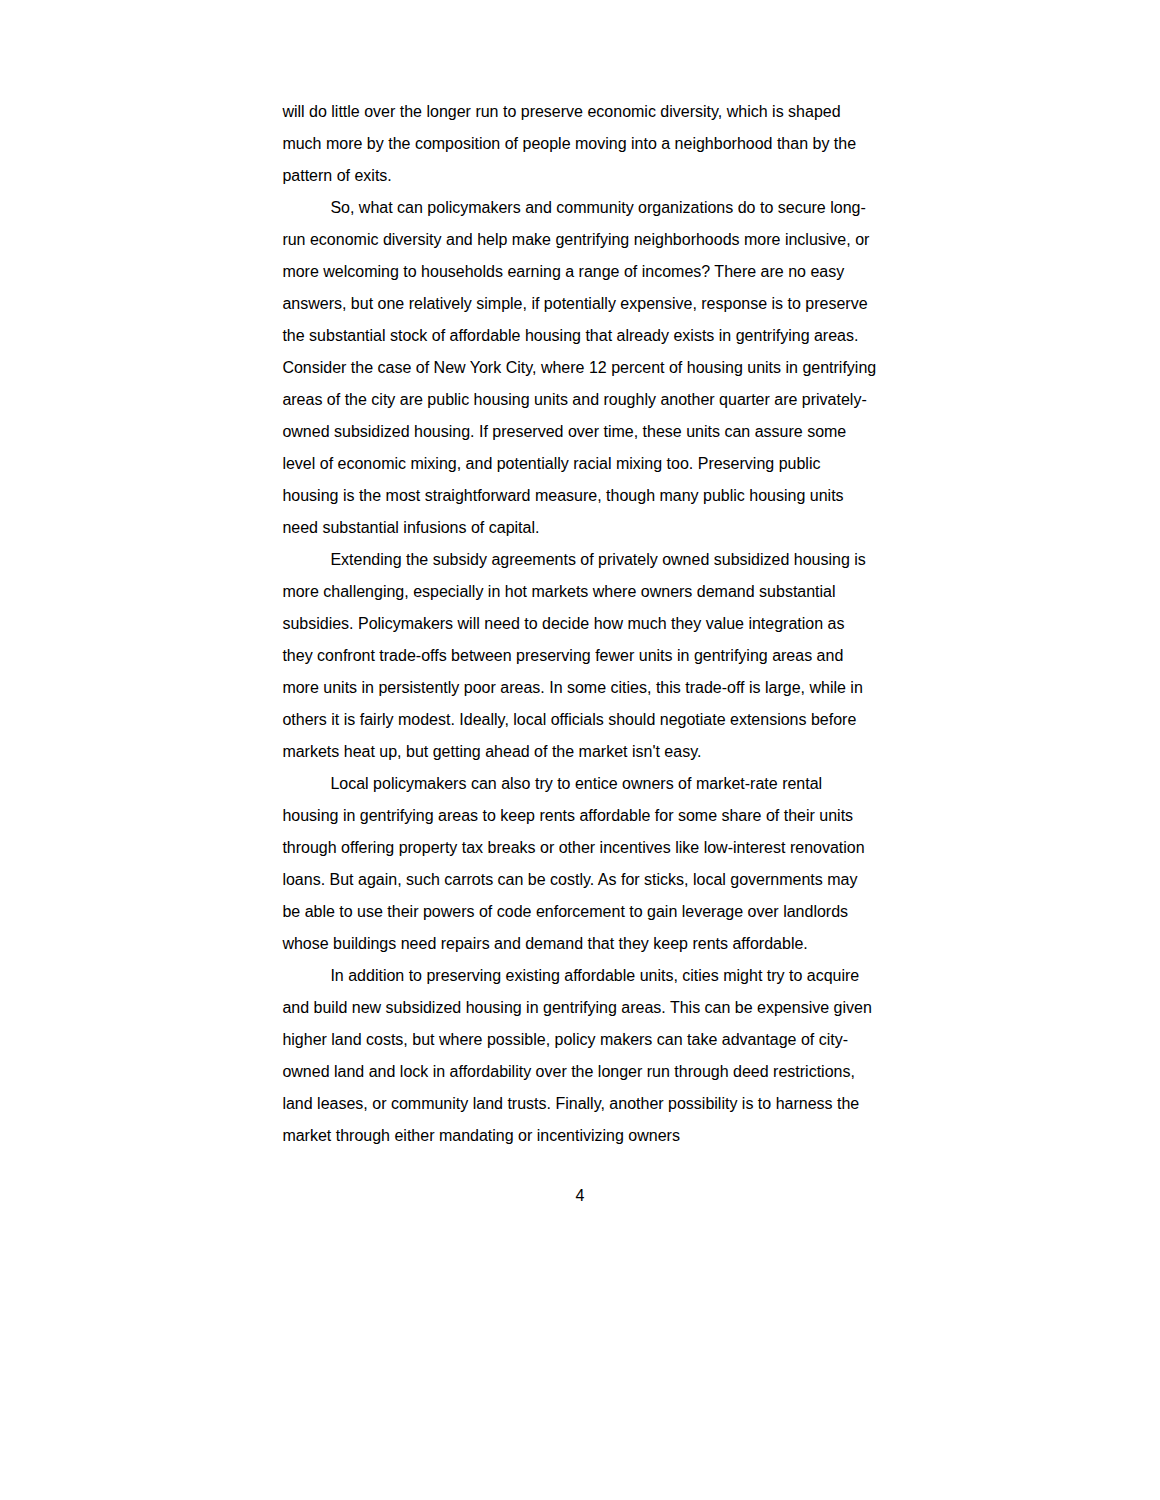will do little over the longer run to preserve economic diversity, which is shaped much more by the composition of people moving into a neighborhood than by the pattern of exits.
So, what can policymakers and community organizations do to secure long-run economic diversity and help make gentrifying neighborhoods more inclusive, or more welcoming to households earning a range of incomes? There are no easy answers, but one relatively simple, if potentially expensive, response is to preserve the substantial stock of affordable housing that already exists in gentrifying areas. Consider the case of New York City, where 12 percent of housing units in gentrifying areas of the city are public housing units and roughly another quarter are privately-owned subsidized housing. If preserved over time, these units can assure some level of economic mixing, and potentially racial mixing too. Preserving public housing is the most straightforward measure, though many public housing units need substantial infusions of capital.
Extending the subsidy agreements of privately owned subsidized housing is more challenging, especially in hot markets where owners demand substantial subsidies. Policymakers will need to decide how much they value integration as they confront trade-offs between preserving fewer units in gentrifying areas and more units in persistently poor areas. In some cities, this trade-off is large, while in others it is fairly modest. Ideally, local officials should negotiate extensions before markets heat up, but getting ahead of the market isn't easy.
Local policymakers can also try to entice owners of market-rate rental housing in gentrifying areas to keep rents affordable for some share of their units through offering property tax breaks or other incentives like low-interest renovation loans. But again, such carrots can be costly. As for sticks, local governments may be able to use their powers of code enforcement to gain leverage over landlords whose buildings need repairs and demand that they keep rents affordable.
In addition to preserving existing affordable units, cities might try to acquire and build new subsidized housing in gentrifying areas. This can be expensive given higher land costs, but where possible, policy makers can take advantage of city-owned land and lock in affordability over the longer run through deed restrictions, land leases, or community land trusts. Finally, another possibility is to harness the market through either mandating or incentivizing owners
4